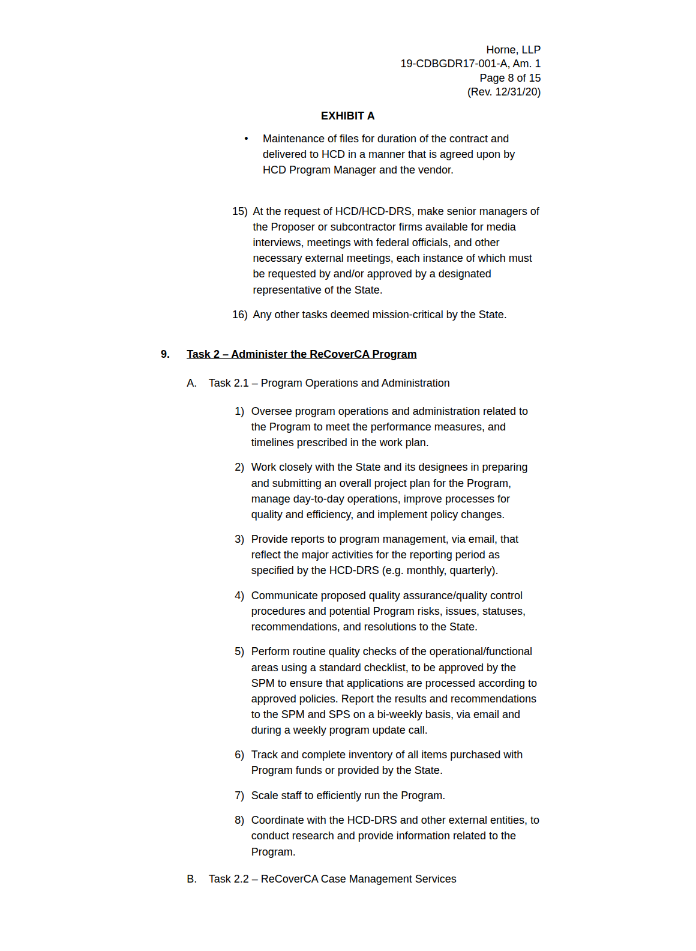Horne, LLP
19-CDBGDR17-001-A, Am. 1
Page 8 of 15
(Rev. 12/31/20)
EXHIBIT A
Maintenance of files for duration of the contract and delivered to HCD in a manner that is agreed upon by HCD Program Manager and the vendor.
15) At the request of HCD/HCD-DRS, make senior managers of the Proposer or subcontractor firms available for media interviews, meetings with federal officials, and other necessary external meetings, each instance of which must be requested by and/or approved by a designated representative of the State.
16) Any other tasks deemed mission-critical by the State.
9.
Task 2 – Administer the ReCoverCA Program
A.
Task 2.1 – Program Operations and Administration
1) Oversee program operations and administration related to the Program to meet the performance measures, and timelines prescribed in the work plan.
2) Work closely with the State and its designees in preparing and submitting an overall project plan for the Program, manage day-to-day operations, improve processes for quality and efficiency, and implement policy changes.
3) Provide reports to program management, via email, that reflect the major activities for the reporting period as specified by the HCD-DRS (e.g. monthly, quarterly).
4) Communicate proposed quality assurance/quality control procedures and potential Program risks, issues, statuses, recommendations, and resolutions to the State.
5) Perform routine quality checks of the operational/functional areas using a standard checklist, to be approved by the SPM to ensure that applications are processed according to approved policies. Report the results and recommendations to the SPM and SPS on a bi-weekly basis, via email and during a weekly program update call.
6) Track and complete inventory of all items purchased with Program funds or provided by the State.
7) Scale staff to efficiently run the Program.
8) Coordinate with the HCD-DRS and other external entities, to conduct research and provide information related to the Program.
B.
Task 2.2 – ReCoverCA Case Management Services